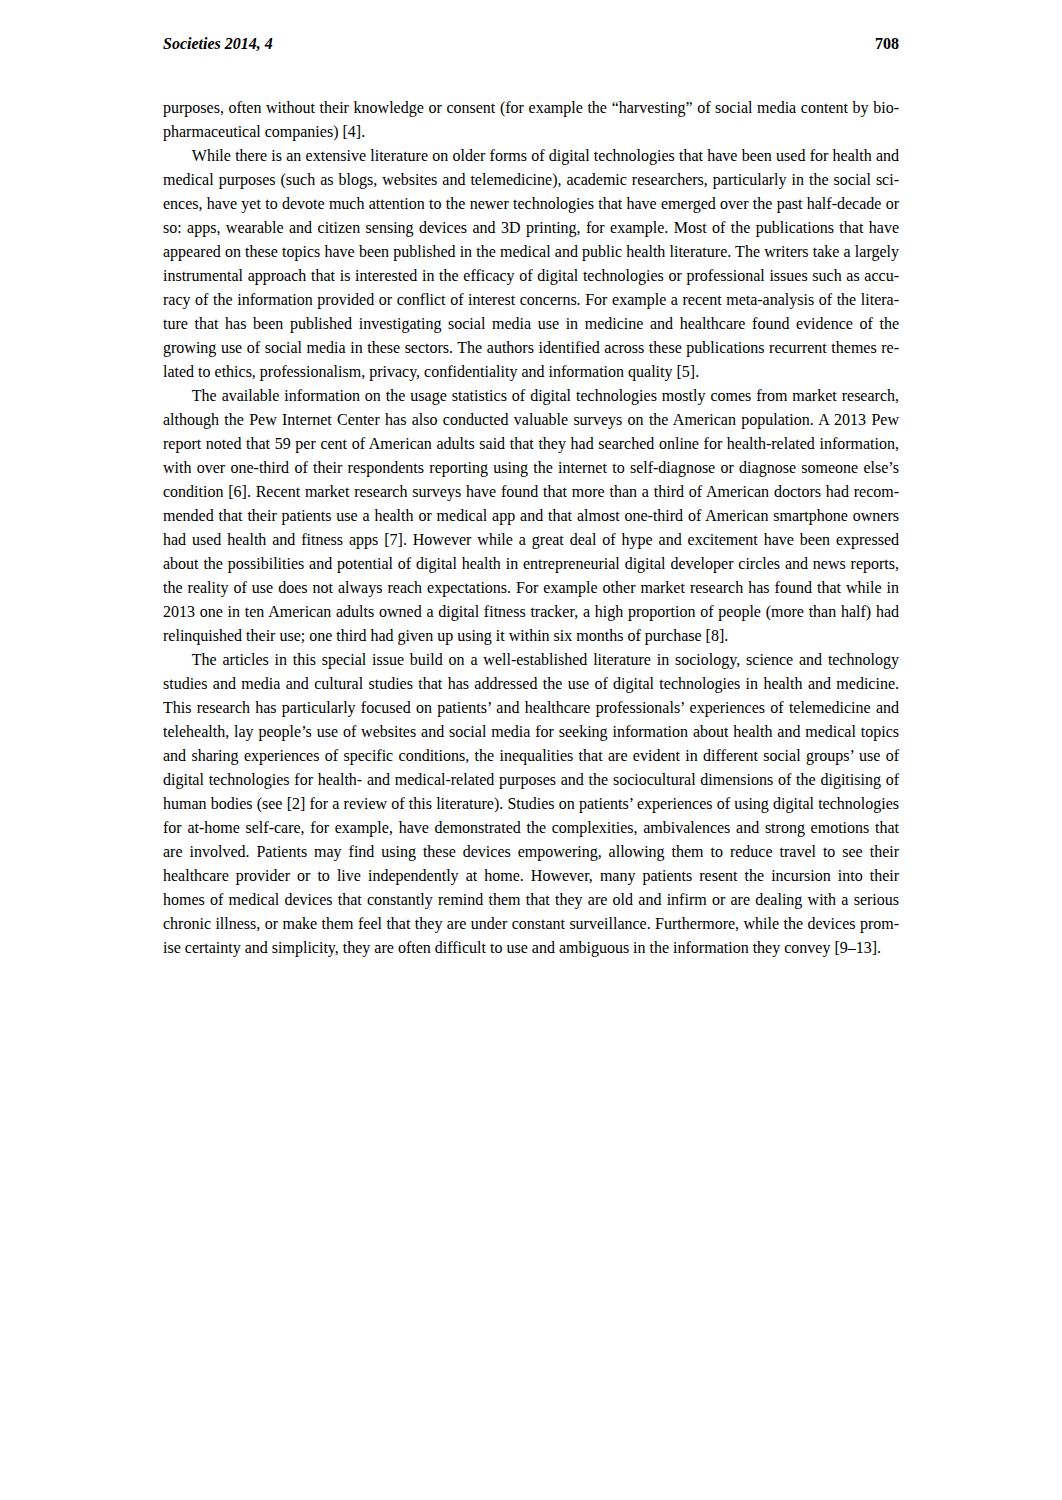Societies 2014, 4 708
purposes, often without their knowledge or consent (for example the “harvesting” of social media content by biopharmaceutical companies) [4].
While there is an extensive literature on older forms of digital technologies that have been used for health and medical purposes (such as blogs, websites and telemedicine), academic researchers, particularly in the social sciences, have yet to devote much attention to the newer technologies that have emerged over the past half-decade or so: apps, wearable and citizen sensing devices and 3D printing, for example. Most of the publications that have appeared on these topics have been published in the medical and public health literature. The writers take a largely instrumental approach that is interested in the efficacy of digital technologies or professional issues such as accuracy of the information provided or conflict of interest concerns. For example a recent meta-analysis of the literature that has been published investigating social media use in medicine and healthcare found evidence of the growing use of social media in these sectors. The authors identified across these publications recurrent themes related to ethics, professionalism, privacy, confidentiality and information quality [5].
The available information on the usage statistics of digital technologies mostly comes from market research, although the Pew Internet Center has also conducted valuable surveys on the American population. A 2013 Pew report noted that 59 per cent of American adults said that they had searched online for health-related information, with over one-third of their respondents reporting using the internet to self-diagnose or diagnose someone else’s condition [6]. Recent market research surveys have found that more than a third of American doctors had recommended that their patients use a health or medical app and that almost one-third of American smartphone owners had used health and fitness apps [7]. However while a great deal of hype and excitement have been expressed about the possibilities and potential of digital health in entrepreneurial digital developer circles and news reports, the reality of use does not always reach expectations. For example other market research has found that while in 2013 one in ten American adults owned a digital fitness tracker, a high proportion of people (more than half) had relinquished their use; one third had given up using it within six months of purchase [8].
The articles in this special issue build on a well-established literature in sociology, science and technology studies and media and cultural studies that has addressed the use of digital technologies in health and medicine. This research has particularly focused on patients’ and healthcare professionals’ experiences of telemedicine and telehealth, lay people’s use of websites and social media for seeking information about health and medical topics and sharing experiences of specific conditions, the inequalities that are evident in different social groups’ use of digital technologies for health- and medical-related purposes and the sociocultural dimensions of the digitising of human bodies (see [2] for a review of this literature). Studies on patients’ experiences of using digital technologies for at-home self-care, for example, have demonstrated the complexities, ambivalences and strong emotions that are involved. Patients may find using these devices empowering, allowing them to reduce travel to see their healthcare provider or to live independently at home. However, many patients resent the incursion into their homes of medical devices that constantly remind them that they are old and infirm or are dealing with a serious chronic illness, or make them feel that they are under constant surveillance. Furthermore, while the devices promise certainty and simplicity, they are often difficult to use and ambiguous in the information they convey [9–13].